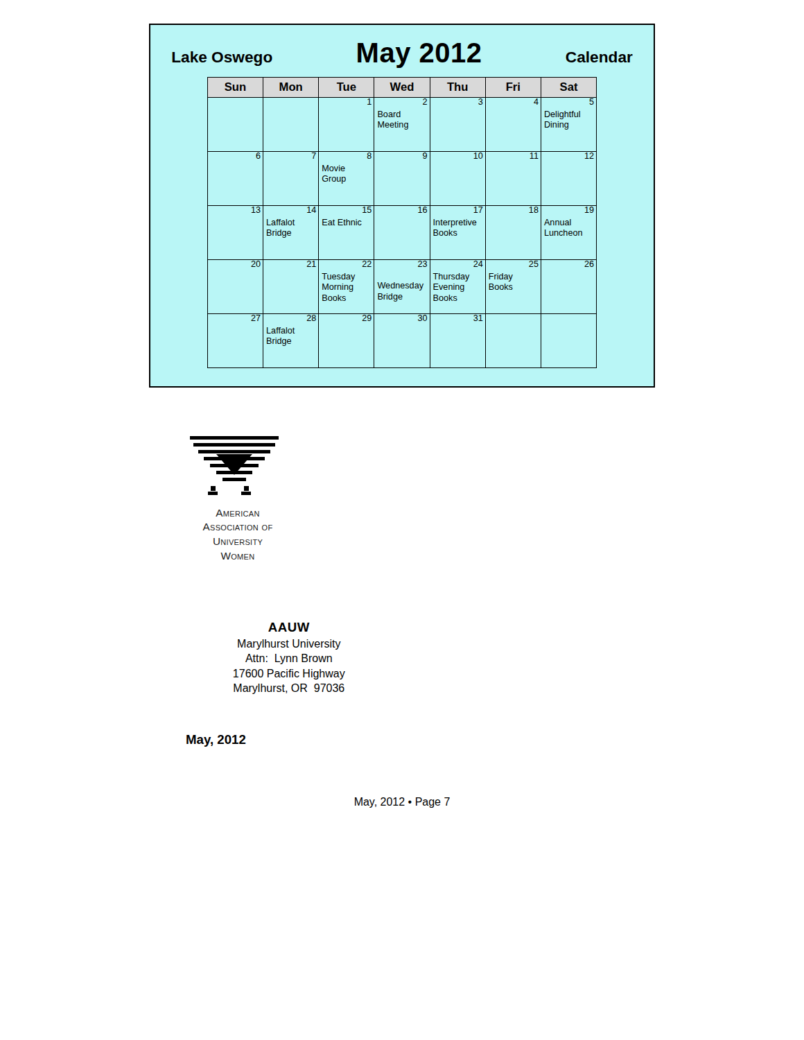Lake Oswego
May 2012
Calendar
| Sun | Mon | Tue | Wed | Thu | Fri | Sat |
| --- | --- | --- | --- | --- | --- | --- |
| | | 1 | 2 | 3 | 4 | 5 |
| | | | Board Meeting | | | Delightful Dining |
| 6 | 7 | 8 | 9 | 10 | 11 | 12 |
| | | Movie Group | | | | |
| 13 | 14 | 15 | 16 | 17 | 18 | 19 |
| | Laffalot Bridge | Eat Ethnic | | Interpretive Books | | Annual Luncheon |
| 20 | 21 | 22 | 23 | 24 | 25 | 26 |
| | | Tuesday Morning Books | Wednesday Bridge | Thursday Evening Books | Friday Books | |
| 27 | 28 | 29 | 30 | 31 | | |
| | Laffalot Bridge | | | | | |
American
Association of
University
Women
AAUW
Marylhurst University
Attn: Lynn Brown
17600 Pacific Highway
Marylhurst, OR 97036
May, 2012
May, 2012 • Page 7